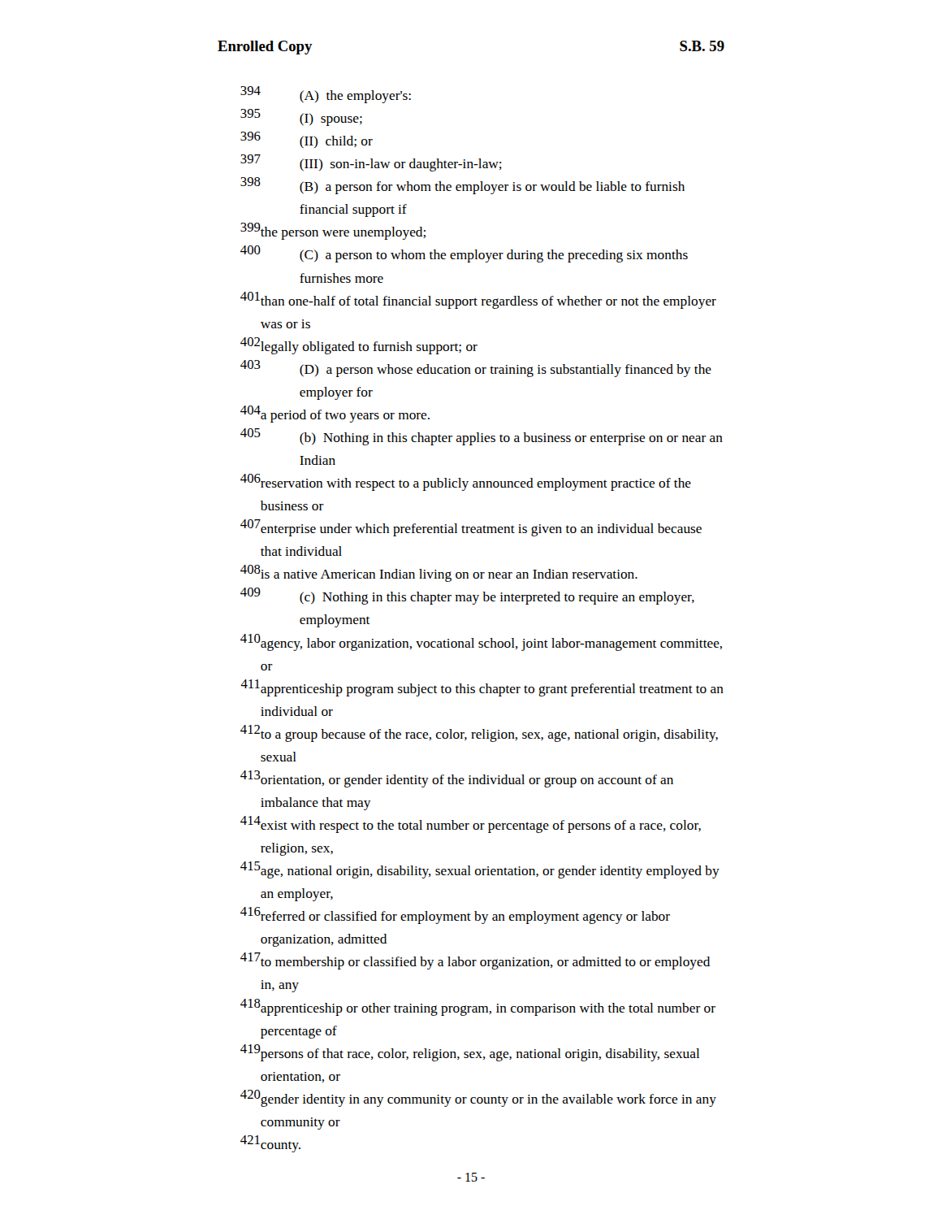Enrolled Copy
S.B. 59
| 394 | (A) the employer's: |
| 395 | (I) spouse; |
| 396 | (II) child; or |
| 397 | (III) son-in-law or daughter-in-law; |
| 398 | (B) a person for whom the employer is or would be liable to furnish financial support if |
| 399 | the person were unemployed; |
| 400 | (C) a person to whom the employer during the preceding six months furnishes more |
| 401 | than one-half of total financial support regardless of whether or not the employer was or is |
| 402 | legally obligated to furnish support; or |
| 403 | (D) a person whose education or training is substantially financed by the employer for |
| 404 | a period of two years or more. |
| 405 | (b) Nothing in this chapter applies to a business or enterprise on or near an Indian |
| 406 | reservation with respect to a publicly announced employment practice of the business or |
| 407 | enterprise under which preferential treatment is given to an individual because that individual |
| 408 | is a native American Indian living on or near an Indian reservation. |
| 409 | (c) Nothing in this chapter may be interpreted to require an employer, employment |
| 410 | agency, labor organization, vocational school, joint labor-management committee, or |
| 411 | apprenticeship program subject to this chapter to grant preferential treatment to an individual or |
| 412 | to a group because of the race, color, religion, sex, age, national origin, disability, sexual |
| 413 | orientation, or gender identity of the individual or group on account of an imbalance that may |
| 414 | exist with respect to the total number or percentage of persons of a race, color, religion, sex, |
| 415 | age, national origin, disability, sexual orientation, or gender identity employed by an employer, |
| 416 | referred or classified for employment by an employment agency or labor organization, admitted |
| 417 | to membership or classified by a labor organization, or admitted to or employed in, any |
| 418 | apprenticeship or other training program, in comparison with the total number or percentage of |
| 419 | persons of that race, color, religion, sex, age, national origin, disability, sexual orientation, or |
| 420 | gender identity in any community or county or in the available work force in any community or |
| 421 | county. |
- 15 -